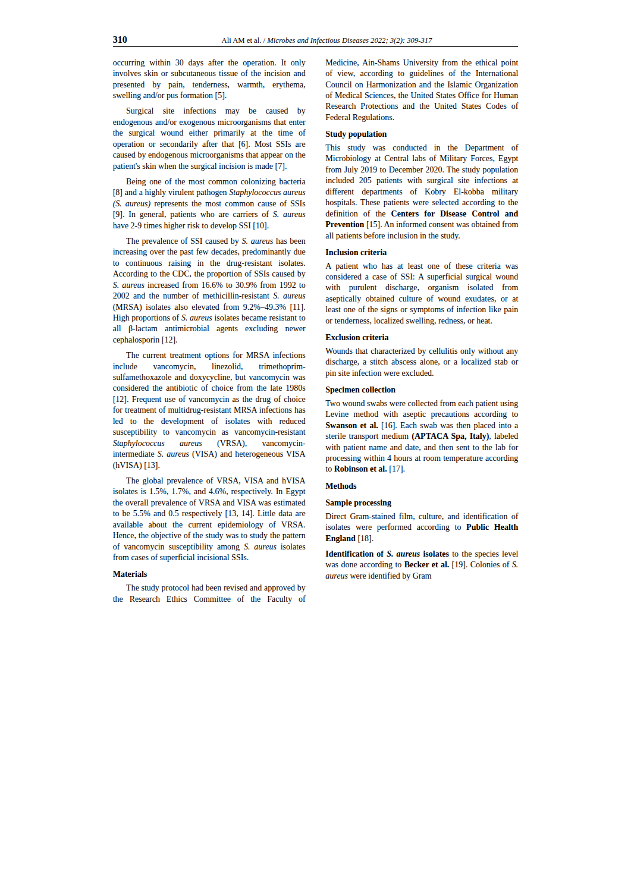310 Ali AM et al. / Microbes and Infectious Diseases 2022; 3(2): 309-317
occurring within 30 days after the operation. It only involves skin or subcutaneous tissue of the incision and presented by pain, tenderness, warmth, erythema, swelling and/or pus formation [5].
Surgical site infections may be caused by endogenous and/or exogenous microorganisms that enter the surgical wound either primarily at the time of operation or secondarily after that [6]. Most SSIs are caused by endogenous microorganisms that appear on the patient's skin when the surgical incision is made [7].
Being one of the most common colonizing bacteria [8] and a highly virulent pathogen Staphylococcus aureus (S. aureus) represents the most common cause of SSIs [9]. In general, patients who are carriers of S. aureus have 2-9 times higher risk to develop SSI [10].
The prevalence of SSI caused by S. aureus has been increasing over the past few decades, predominantly due to continuous raising in the drug-resistant isolates. According to the CDC, the proportion of SSIs caused by S. aureus increased from 16.6% to 30.9% from 1992 to 2002 and the number of methicillin-resistant S. aureus (MRSA) isolates also elevated from 9.2%–49.3% [11]. High proportions of S. aureus isolates became resistant to all β-lactam antimicrobial agents excluding newer cephalosporin [12].
The current treatment options for MRSA infections include vancomycin, linezolid, trimethoprim-sulfamethoxazole and doxycycline, but vancomycin was considered the antibiotic of choice from the late 1980s [12]. Frequent use of vancomycin as the drug of choice for treatment of multidrug-resistant MRSA infections has led to the development of isolates with reduced susceptibility to vancomycin as vancomycin-resistant Staphylococcus aureus (VRSA), vancomycin-intermediate S. aureus (VISA) and heterogeneous VISA (hVISA) [13].
The global prevalence of VRSA, VISA and hVISA isolates is 1.5%, 1.7%, and 4.6%, respectively. In Egypt the overall prevalence of VRSA and VISA was estimated to be 5.5% and 0.5 respectively [13, 14]. Little data are available about the current epidemiology of VRSA. Hence, the objective of the study was to study the pattern of vancomycin susceptibility among S. aureus isolates from cases of superficial incisional SSIs.
Materials
The study protocol had been revised and approved by the Research Ethics Committee of the Faculty of Medicine, Ain-Shams University from the ethical point of view, according to guidelines of the International Council on Harmonization and the Islamic Organization of Medical Sciences, the United States Office for Human Research Protections and the United States Codes of Federal Regulations.
Study population
This study was conducted in the Department of Microbiology at Central labs of Military Forces, Egypt from July 2019 to December 2020. The study population included 205 patients with surgical site infections at different departments of Kobry El-kobba military hospitals. These patients were selected according to the definition of the Centers for Disease Control and Prevention [15]. An informed consent was obtained from all patients before inclusion in the study.
Inclusion criteria
A patient who has at least one of these criteria was considered a case of SSI: A superficial surgical wound with purulent discharge, organism isolated from aseptically obtained culture of wound exudates, or at least one of the signs or symptoms of infection like pain or tenderness, localized swelling, redness, or heat.
Exclusion criteria
Wounds that characterized by cellulitis only without any discharge, a stitch abscess alone, or a localized stab or pin site infection were excluded.
Specimen collection
Two wound swabs were collected from each patient using Levine method with aseptic precautions according to Swanson et al. [16]. Each swab was then placed into a sterile transport medium (APTACA Spa, Italy), labeled with patient name and date, and then sent to the lab for processing within 4 hours at room temperature according to Robinson et al. [17].
Methods
Sample processing
Direct Gram-stained film, culture, and identification of isolates were performed according to Public Health England [18].
Identification of S. aureus isolates to the species level was done according to Becker et al. [19]. Colonies of S. aureus were identified by Gram